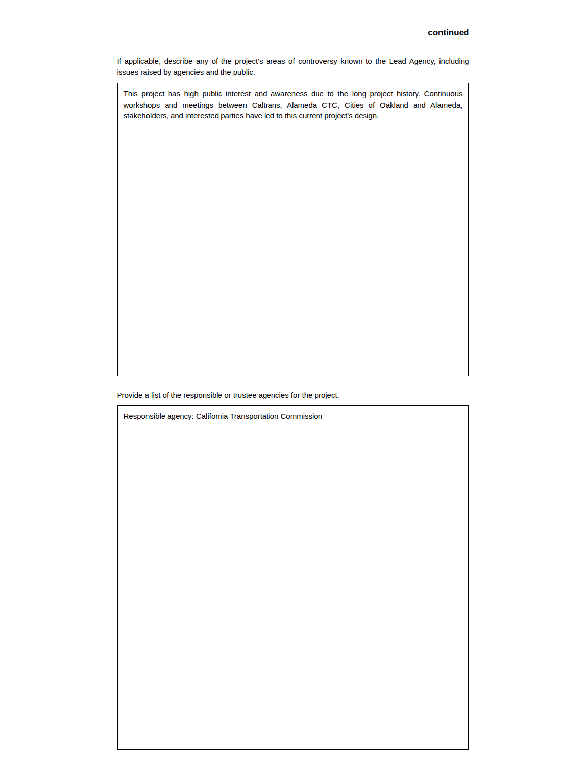continued
If applicable, describe any of the project's areas of controversy known to the Lead Agency, including issues raised by agencies and the public.
This project has high public interest and awareness due to the long project history. Continuous workshops and meetings between Caltrans, Alameda CTC, Cities of Oakland and Alameda, stakeholders, and interested parties have led to this current project's design.
Provide a list of the responsible or trustee agencies for the project.
Responsible agency: California Transportation Commission